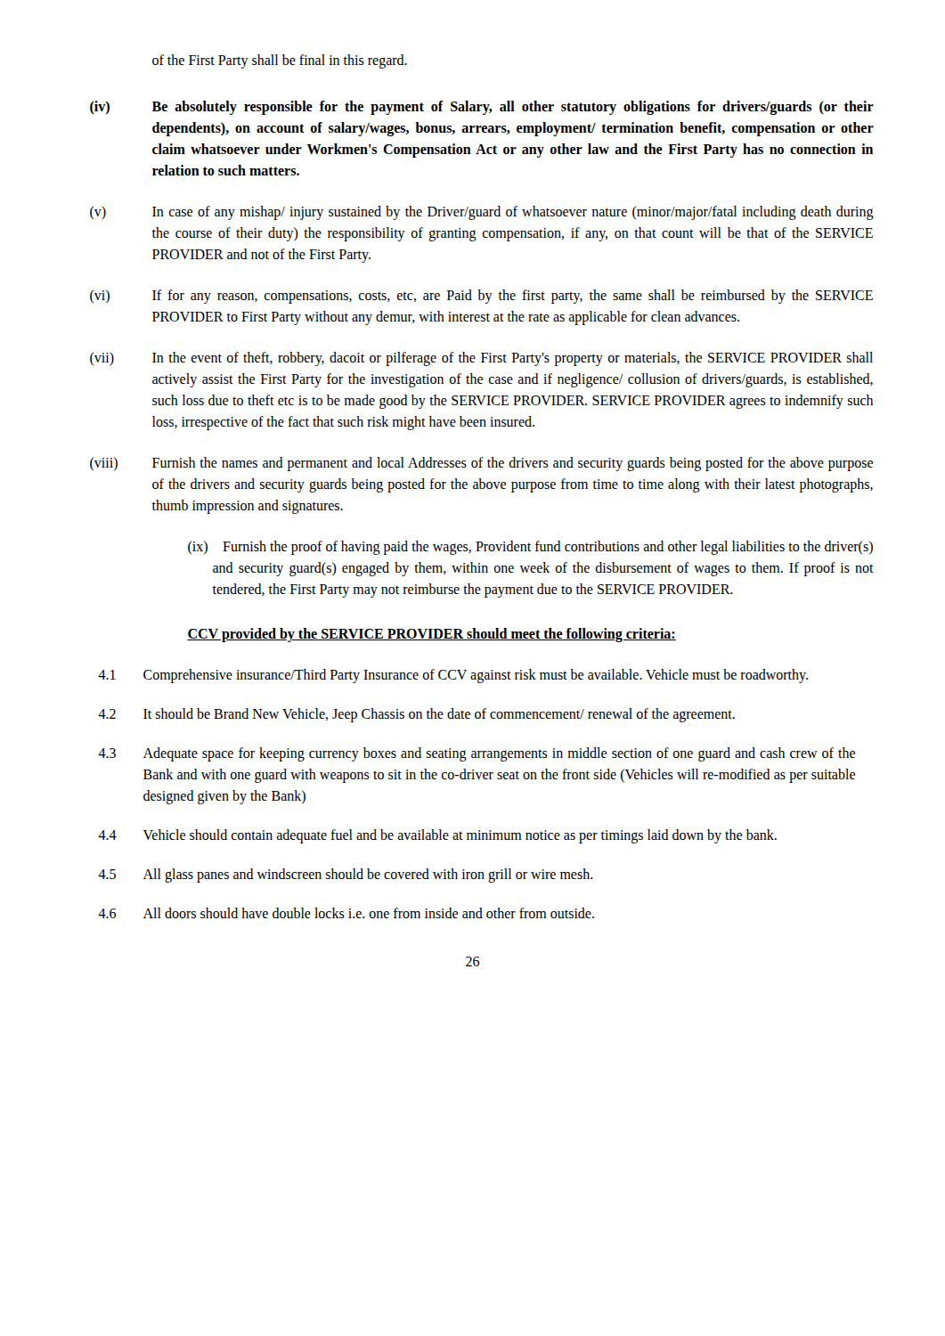of the First Party shall be final in this regard.
(iv)
Be absolutely responsible for the payment of Salary, all other statutory obligations for drivers/guards (or their dependents), on account of salary/wages, bonus, arrears, employment/ termination benefit, compensation or other claim whatsoever under Workmen's Compensation Act or any other law and the First Party has no connection in relation to such matters.
(v)
In case of any mishap/ injury sustained by the Driver/guard of whatsoever nature (minor/major/fatal including death during the course of their duty) the responsibility of granting compensation, if any, on that count will be that of the SERVICE PROVIDER and not of the First Party.
(vi)
If for any reason, compensations, costs, etc, are Paid by the first party, the same shall be reimbursed by the SERVICE PROVIDER to First Party without any demur, with interest at the rate as applicable for clean advances.
(vii)
In the event of theft, robbery, dacoit or pilferage of the First Party's property or materials, the SERVICE PROVIDER shall actively assist the First Party for the investigation of the case and if negligence/ collusion of drivers/guards, is established, such loss due to theft etc is to be made good by the SERVICE PROVIDER. SERVICE PROVIDER agrees to indemnify such loss, irrespective of the fact that such risk might have been insured.
(viii)
Furnish the names and permanent and local Addresses of the drivers and security guards being posted for the above purpose of the drivers and security guards being posted for the above purpose from time to time along with their latest photographs, thumb impression and signatures.
(ix) Furnish the proof of having paid the wages, Provident fund contributions and other legal liabilities to the driver(s) and security guard(s) engaged by them, within one week of the disbursement of wages to them. If proof is not tendered, the First Party may not reimburse the payment due to the SERVICE PROVIDER.
CCV provided by the SERVICE PROVIDER should meet the following criteria:
4.1
Comprehensive insurance/Third Party Insurance of CCV against risk must be available. Vehicle must be roadworthy.
4.2
It should be Brand New Vehicle, Jeep Chassis on the date of commencement/ renewal of the agreement.
4.3
Adequate space for keeping currency boxes and seating arrangements in middle section of one guard and cash crew of the Bank and with one guard with weapons to sit in the co-driver seat on the front side (Vehicles will re-modified as per suitable designed given by the Bank)
4.4
Vehicle should contain adequate fuel and be available at minimum notice as per timings laid down by the bank.
4.5
All glass panes and windscreen should be covered with iron grill or wire mesh.
4.6
All doors should have double locks i.e. one from inside and other from outside.
26